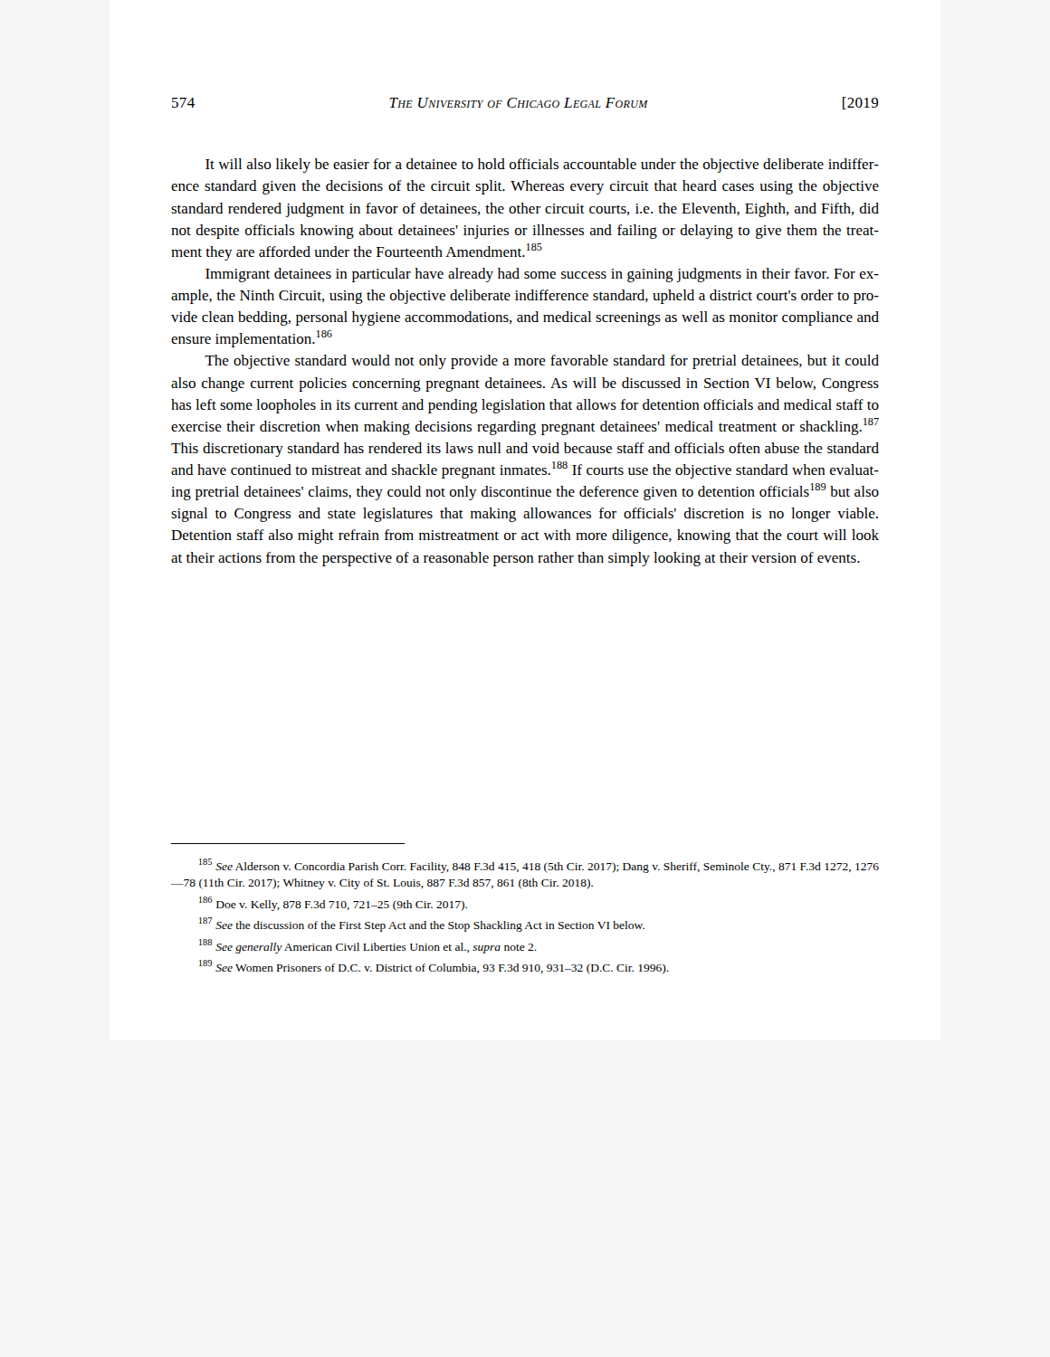574 The University of Chicago Legal Forum [2019
It will also likely be easier for a detainee to hold officials accountable under the objective deliberate indifference standard given the decisions of the circuit split. Whereas every circuit that heard cases using the objective standard rendered judgment in favor of detainees, the other circuit courts, i.e. the Eleventh, Eighth, and Fifth, did not despite officials knowing about detainees' injuries or illnesses and failing or delaying to give them the treatment they are afforded under the Fourteenth Amendment.185
Immigrant detainees in particular have already had some success in gaining judgments in their favor. For example, the Ninth Circuit, using the objective deliberate indifference standard, upheld a district court's order to provide clean bedding, personal hygiene accommodations, and medical screenings as well as monitor compliance and ensure implementation.186
The objective standard would not only provide a more favorable standard for pretrial detainees, but it could also change current policies concerning pregnant detainees. As will be discussed in Section VI below, Congress has left some loopholes in its current and pending legislation that allows for detention officials and medical staff to exercise their discretion when making decisions regarding pregnant detainees' medical treatment or shackling.187 This discretionary standard has rendered its laws null and void because staff and officials often abuse the standard and have continued to mistreat and shackle pregnant inmates.188 If courts use the objective standard when evaluating pretrial detainees' claims, they could not only discontinue the deference given to detention officials189 but also signal to Congress and state legislatures that making allowances for officials' discretion is no longer viable. Detention staff also might refrain from mistreatment or act with more diligence, knowing that the court will look at their actions from the perspective of a reasonable person rather than simply looking at their version of events.
185 See Alderson v. Concordia Parish Corr. Facility, 848 F.3d 415, 418 (5th Cir. 2017); Dang v. Sheriff, Seminole Cty., 871 F.3d 1272, 1276—78 (11th Cir. 2017); Whitney v. City of St. Louis, 887 F.3d 857, 861 (8th Cir. 2018).
186 Doe v. Kelly, 878 F.3d 710, 721–25 (9th Cir. 2017).
187 See the discussion of the First Step Act and the Stop Shackling Act in Section VI below.
188 See generally American Civil Liberties Union et al., supra note 2.
189 See Women Prisoners of D.C. v. District of Columbia, 93 F.3d 910, 931–32 (D.C. Cir. 1996).